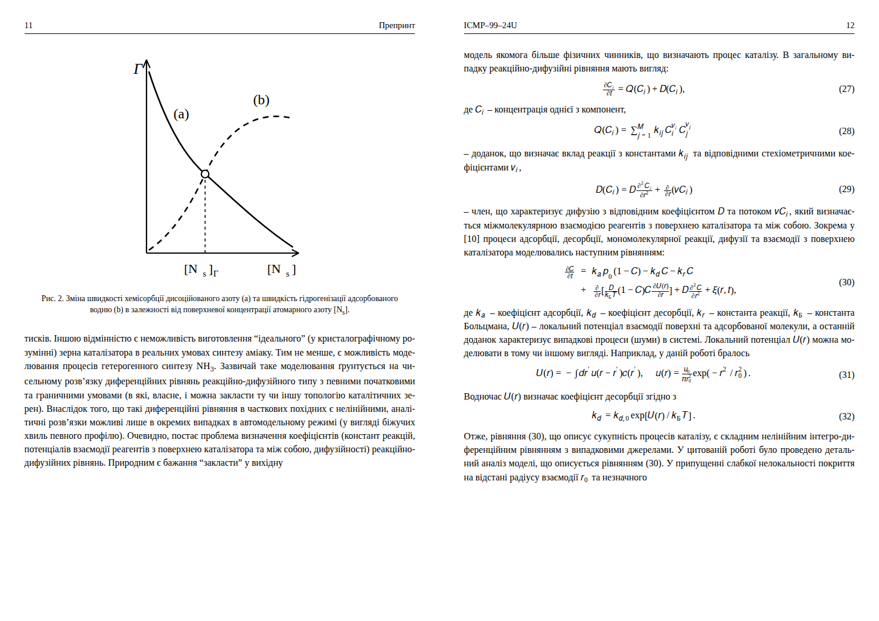11 Препринт
Γ (a) (b) [N s ] Γ [N s ]
Рис. 2. Зміна швидкості хемісорбції дисоційованого азоту (a) та швидкість гідрогенізації адсорбованого водню (b) в залежності від поверхневої концентрації атомарного азоту [Ns].
тисків. Іншою відмінністю є неможливість виготовлення “ідеального” (у кристалографічному розумінні) зерна каталізатора в реальних умовах синтезу аміаку. Тим не менше, є можливість моделювання процесів гетерогенного синтезу NH3. Зазвичай таке моделювання ґрунтується на чисельному розв’язку диференційних рівнянь реакційно-дифузійного типу з певними початковими та граничними умовами (в які, власне, і можна закласти ту чи іншу топологію каталітичних зерен). Внаслідок того, що такі диференційні рівняння в часткових похідних є нелінійними, аналітичні розв’язки можливі лише в окремих випадках в автомодельному режимі (у вигляді біжучих хвиль певного профілю). Очевидно, постає проблема визначення коефіцієнтів (констант реакцій, потенціалів взаємодії реагентів з поверхнею каталізатора та між собою, дифузійності) реакційно-дифузійних рівнянь. Природним є бажання “закласти” у вихідну
ICMP–99–24U 12
модель якомога більше фізичних чинників, що визначають процес каталізу. В загальному випадку реакційно-дифузійні рівняння мають вигляд:
∂Ci ∂t = Q(Ci) + D(Ci) ,
(27)
де Ci – концентрація однієї з компонент,
Q(Ci) = ∑ j=1 M kij Ciνi Cjνj
(28)
– доданок, що визначає вклад реакції з константами kij та відповідними стехіометричними коефіцієнтами νi,
D(Ci) = D ∂2Ci ∂r2 + ∂ ∂r (vCi)
(29)
– член, що характеризує дифузію з відповідним коефіцієнтом D та потоком vCi, який визначається міжмолекулярною взаємодією реагентів з поверхнею каталізатора та між собою. Зокрема у [10] процеси адсорбції, десорбції, мономолекулярної реакції, дифузії та взаємодії з поверхнею каталізатора моделювались наступним рівнянням:
∂C ∂t = kap0 (1−C) − kdC − krC + ∂ ∂r [ D kБT (1−C) C ∂U(r) ∂r ] + D ∂2C ∂r2 + ξ(r,t) ,
(30)
де ka – коефіцієнт адсорбції, kd – коефіцієнт десорбції, kr – константа реакції, kБ – константа Больцмана, U(r) – локальний потенціал взаємодії поверхні та адсорбованої молекули, а останній доданок характеризує випадкові процеси (шуми) в системі. Локальний потенціал U(r) можна моделювати в тому чи іншому вигляді. Наприклад, у даній роботі бралось
U(r) = − ∫ dr′ u(r−r′) c(r′) , u(r) = u0 πr02 exp ( −r2 / r02 ) .
(31)
Водночас U(r) визначає коефіцієнт десорбції згідно з
kd = kd,0 exp [ U(r) / kБT ] .
(32)
Отже, рівняння (30), що описує сукупність процесів каталізу, є складним нелінійним інтегро-диференційним рівнянням з випадковими джерелами. У цитованій роботі було проведено детальний аналіз моделі, що описується рівнянням (30). У припущенні слабкої нелокальності покриття на відстані радіусу взаємодії r0 та незначного